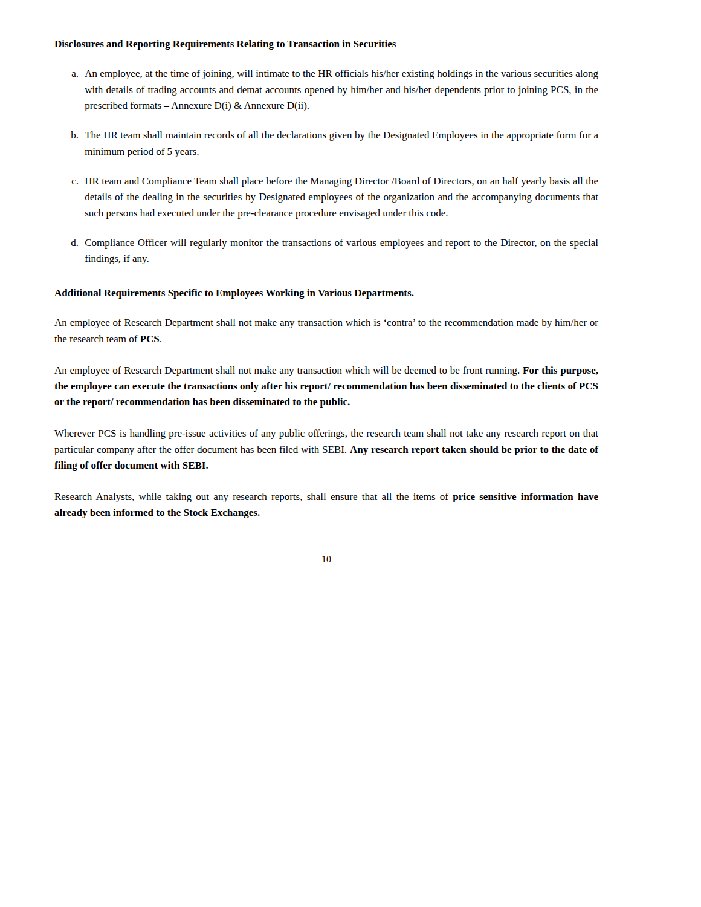Disclosures and Reporting Requirements Relating to Transaction in Securities
An employee, at the time of joining, will intimate to the HR officials his/her existing holdings in the various securities along with details of trading accounts and demat accounts opened by him/her and his/her dependents prior to joining PCS, in the prescribed formats – Annexure D(i) & Annexure D(ii).
The HR team shall maintain records of all the declarations given by the Designated Employees in the appropriate form for a minimum period of 5 years.
HR team and Compliance Team shall place before the Managing Director /Board of Directors, on an half yearly basis all the details of the dealing in the securities by Designated employees of the organization and the accompanying documents that such persons had executed under the pre-clearance procedure envisaged under this code.
Compliance Officer will regularly monitor the transactions of various employees and report to the Director, on the special findings, if any.
Additional Requirements Specific to Employees Working in Various Departments.
An employee of Research Department shall not make any transaction which is ‘contra’ to the recommendation made by him/her or the research team of PCS.
An employee of Research Department shall not make any transaction which will be deemed to be front running. For this purpose, the employee can execute the transactions only after his report/ recommendation has been disseminated to the clients of PCS or the report/ recommendation has been disseminated to the public.
Wherever PCS is handling pre-issue activities of any public offerings, the research team shall not take any research report on that particular company after the offer document has been filed with SEBI. Any research report taken should be prior to the date of filing of offer document with SEBI.
Research Analysts, while taking out any research reports, shall ensure that all the items of price sensitive information have already been informed to the Stock Exchanges.
10